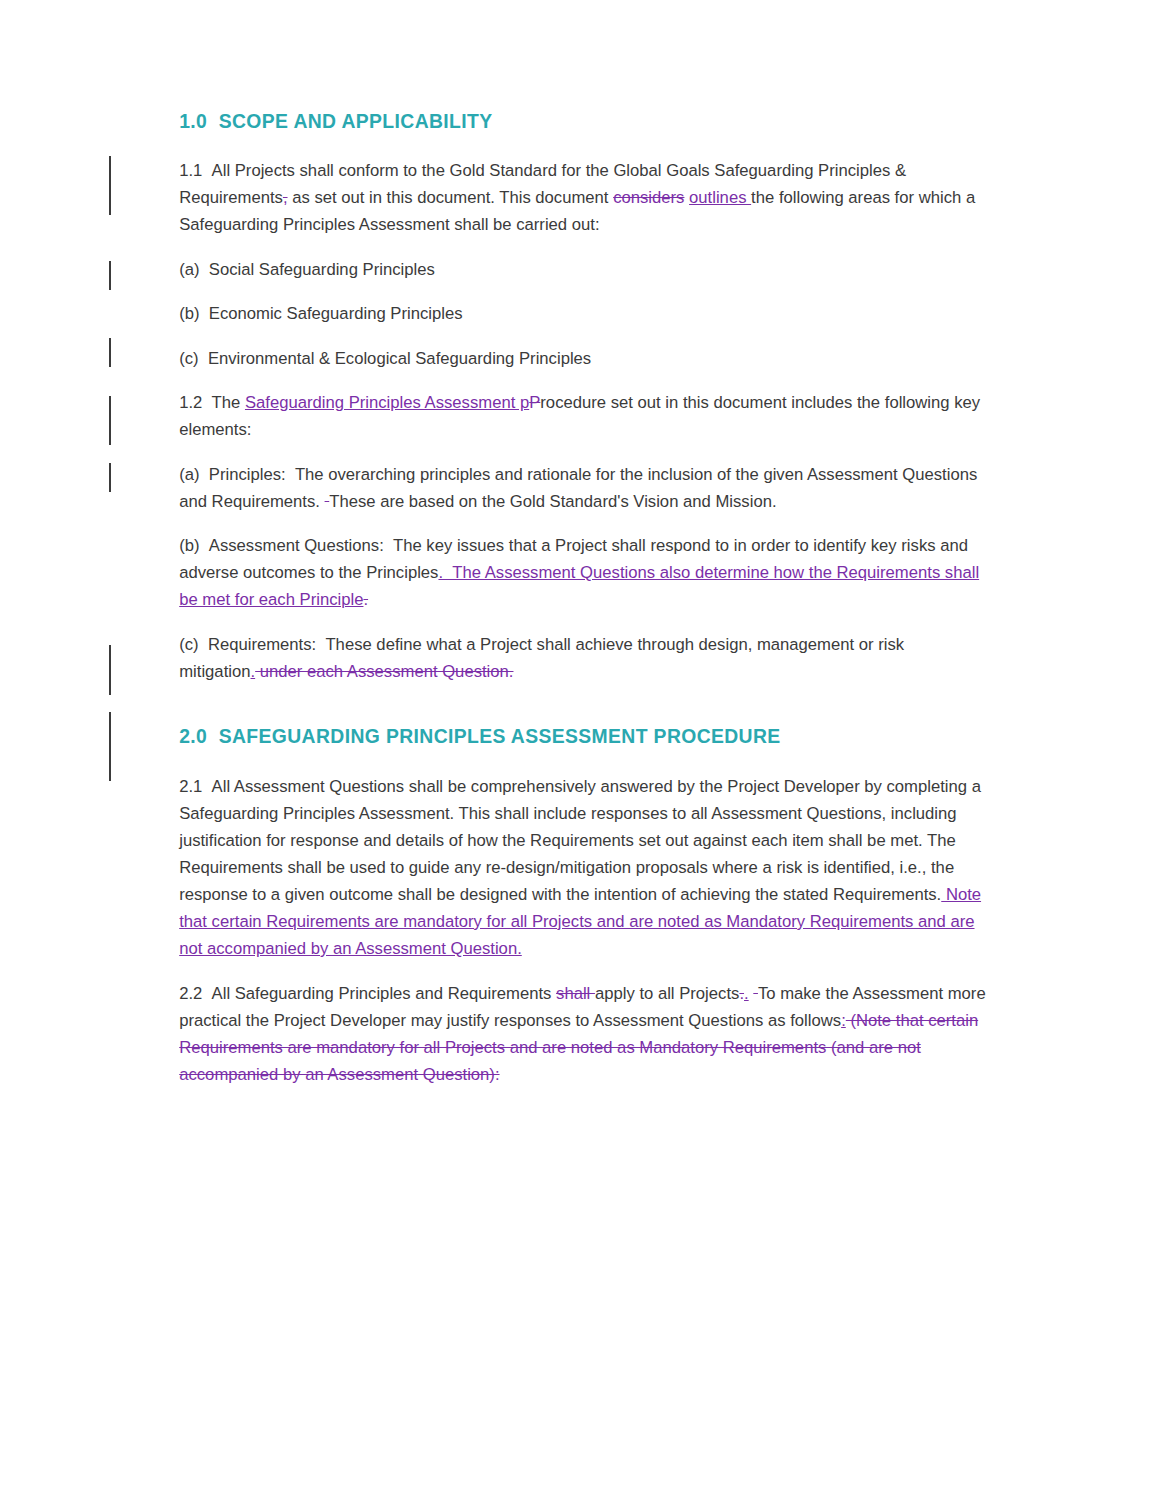1.0 Scope and Applicability
1.1 All Projects shall conform to the Gold Standard for the Global Goals Safeguarding Principles & Requirements, as set out in this document. This document considers outlines the following areas for which a Safeguarding Principles Assessment shall be carried out:
(a) Social Safeguarding Principles
(b) Economic Safeguarding Principles
(c) Environmental & Ecological Safeguarding Principles
1.2 The Safeguarding Principles Assessment p Procedure set out in this document includes the following key elements:
(a) Principles: The overarching principles and rationale for the inclusion of the given Assessment Questions and Requirements. These are based on the Gold Standard's Vision and Mission.
(b) Assessment Questions: The key issues that a Project shall respond to in order to identify key risks and adverse outcomes to the Principles. The Assessment Questions also determine how the Requirements shall be met for each Principle.
(c) Requirements: These define what a Project shall achieve through design, management or risk mitigation. under each Assessment Question.
2.0 Safeguarding Principles Assessment Procedure
2.1 All Assessment Questions shall be comprehensively answered by the Project Developer by completing a Safeguarding Principles Assessment. This shall include responses to all Assessment Questions, including justification for response and details of how the Requirements set out against each item shall be met. The Requirements shall be used to guide any re-design/mitigation proposals where a risk is identified, i.e., the response to a given outcome shall be designed with the intention of achieving the stated Requirements. Note that certain Requirements are mandatory for all Projects and are noted as Mandatory Requirements and are not accompanied by an Assessment Question.
2.2 All Safeguarding Principles and Requirements shall apply to all Projects.. To make the Assessment more practical the Project Developer may justify responses to Assessment Questions as follows: (Note that certain Requirements are mandatory for all Projects and are noted as Mandatory Requirements (and are not accompanied by an Assessment Question):